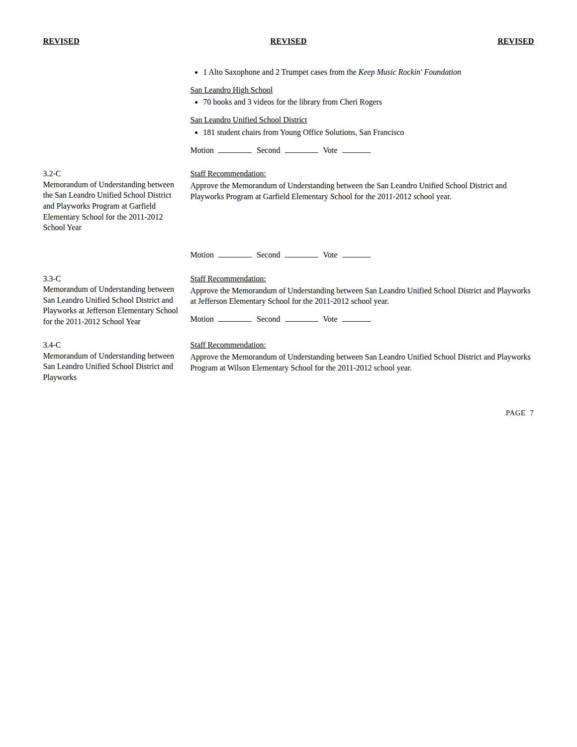REVISED REVISED REVISED
1 Alto Saxophone and 2 Trumpet cases from the Keep Music Rockin' Foundation
San Leandro High School
70 books and 3 videos for the library from Cheri Rogers
San Leandro Unified School District
181 student chairs from Young Office Solutions, San Francisco
Motion Second Vote
3.2-C
Memorandum of Understanding between the San Leandro Unified School District and Playworks Program at Garfield Elementary School for the 2011-2012 School Year
Staff Recommendation:
Approve the Memorandum of Understanding between the San Leandro Unified School District and Playworks Program at Garfield Elementary School for the 2011-2012 school year.
Motion Second Vote
3.3-C
Memorandum of Understanding between San Leandro Unified School District and Playworks at Jefferson Elementary School for the 2011-2012 School Year
Staff Recommendation:
Approve the Memorandum of Understanding between San Leandro Unified School District and Playworks at Jefferson Elementary School for the 2011-2012 school year.
Motion Second Vote
3.4-C
Memorandum of Understanding between San Leandro Unified School District and Playworks
Staff Recommendation:
Approve the Memorandum of Understanding between San Leandro Unified School District and Playworks Program at Wilson Elementary School for the 2011-2012 school year.
PAGE 7